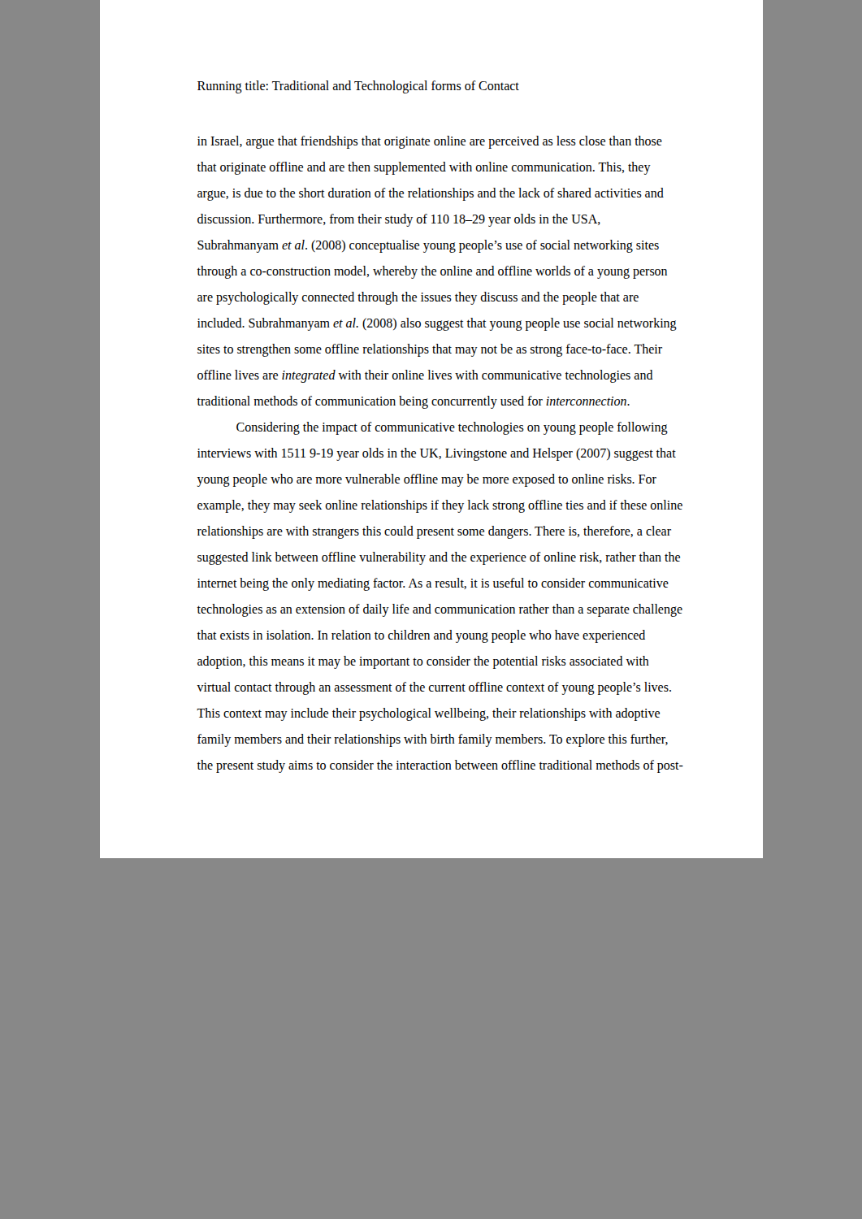Running title: Traditional and Technological forms of Contact
in Israel, argue that friendships that originate online are perceived as less close than those that originate offline and are then supplemented with online communication. This, they argue, is due to the short duration of the relationships and the lack of shared activities and discussion. Furthermore, from their study of 110 18–29 year olds in the USA, Subrahmanyam et al. (2008) conceptualise young people’s use of social networking sites through a co-construction model, whereby the online and offline worlds of a young person are psychologically connected through the issues they discuss and the people that are included. Subrahmanyam et al. (2008) also suggest that young people use social networking sites to strengthen some offline relationships that may not be as strong face-to-face. Their offline lives are integrated with their online lives with communicative technologies and traditional methods of communication being concurrently used for interconnection.
Considering the impact of communicative technologies on young people following interviews with 1511 9-19 year olds in the UK, Livingstone and Helsper (2007) suggest that young people who are more vulnerable offline may be more exposed to online risks. For example, they may seek online relationships if they lack strong offline ties and if these online relationships are with strangers this could present some dangers. There is, therefore, a clear suggested link between offline vulnerability and the experience of online risk, rather than the internet being the only mediating factor. As a result, it is useful to consider communicative technologies as an extension of daily life and communication rather than a separate challenge that exists in isolation. In relation to children and young people who have experienced adoption, this means it may be important to consider the potential risks associated with virtual contact through an assessment of the current offline context of young people’s lives. This context may include their psychological wellbeing, their relationships with adoptive family members and their relationships with birth family members. To explore this further, the present study aims to consider the interaction between offline traditional methods of post-